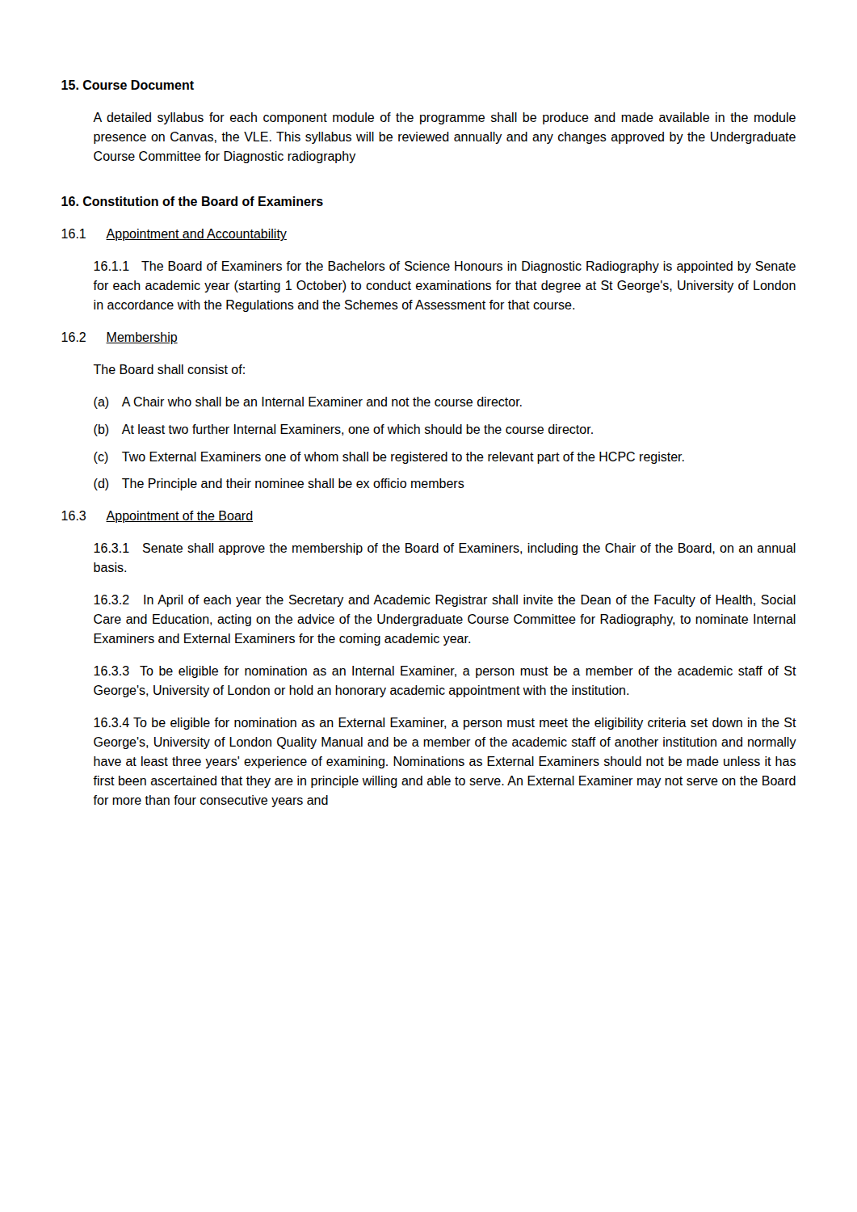15. Course Document
A detailed syllabus for each component module of the programme shall be produce and made available in the module presence on Canvas, the VLE. This syllabus will be reviewed annually and any changes approved by the Undergraduate Course Committee for Diagnostic radiography
16. Constitution of the Board of Examiners
16.1
Appointment and Accountability
16.1.1 The Board of Examiners for the Bachelors of Science Honours in Diagnostic Radiography is appointed by Senate for each academic year (starting 1 October) to conduct examinations for that degree at St George's, University of London in accordance with the Regulations and the Schemes of Assessment for that course.
16.2
Membership
The Board shall consist of:
(a) A Chair who shall be an Internal Examiner and not the course director.
(b) At least two further Internal Examiners, one of which should be the course director.
(c) Two External Examiners one of whom shall be registered to the relevant part of the HCPC register.
(d) The Principle and their nominee shall be ex officio members
16.3
Appointment of the Board
16.3.1 Senate shall approve the membership of the Board of Examiners, including the Chair of the Board, on an annual basis.
16.3.2 In April of each year the Secretary and Academic Registrar shall invite the Dean of the Faculty of Health, Social Care and Education, acting on the advice of the Undergraduate Course Committee for Radiography, to nominate Internal Examiners and External Examiners for the coming academic year.
16.3.3 To be eligible for nomination as an Internal Examiner, a person must be a member of the academic staff of St George's, University of London or hold an honorary academic appointment with the institution.
16.3.4 To be eligible for nomination as an External Examiner, a person must meet the eligibility criteria set down in the St George's, University of London Quality Manual and be a member of the academic staff of another institution and normally have at least three years' experience of examining. Nominations as External Examiners should not be made unless it has first been ascertained that they are in principle willing and able to serve. An External Examiner may not serve on the Board for more than four consecutive years and